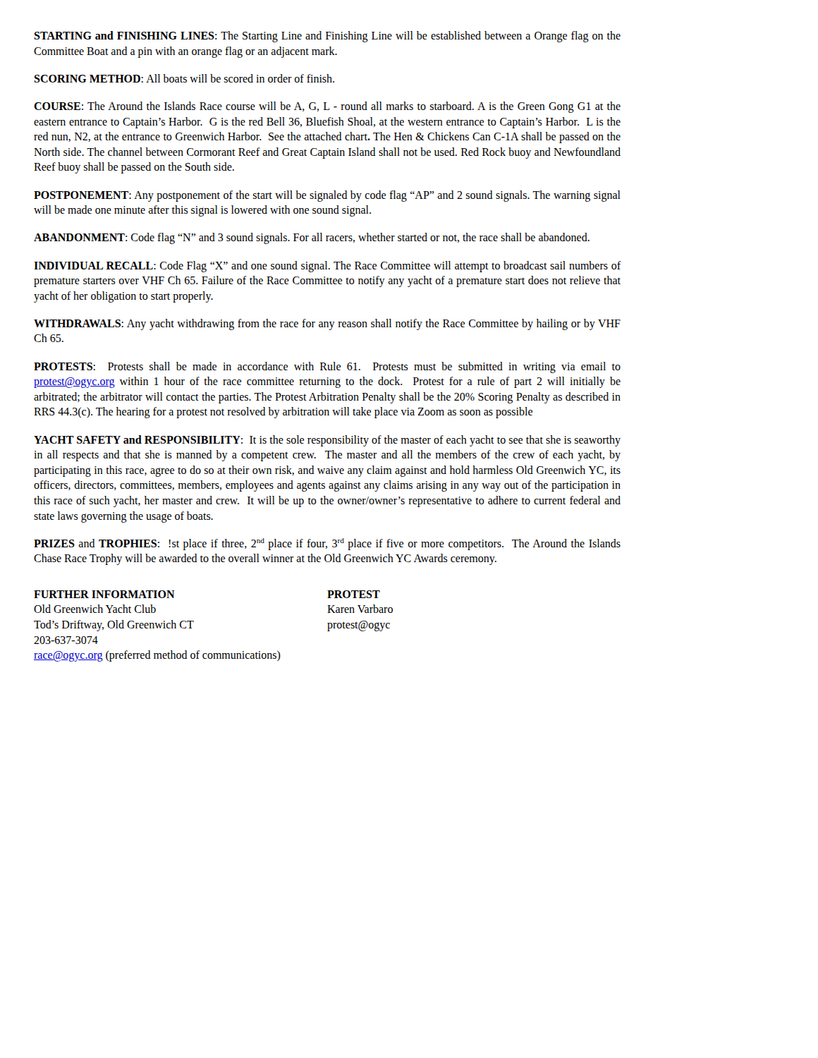STARTING and FINISHING LINES: The Starting Line and Finishing Line will be established between a Orange flag on the Committee Boat and a pin with an orange flag or an adjacent mark.
SCORING METHOD: All boats will be scored in order of finish.
COURSE: The Around the Islands Race course will be A, G, L - round all marks to starboard. A is the Green Gong G1 at the eastern entrance to Captain’s Harbor. G is the red Bell 36, Bluefish Shoal, at the western entrance to Captain’s Harbor. L is the red nun, N2, at the entrance to Greenwich Harbor. See the attached chart. The Hen & Chickens Can C-1A shall be passed on the North side. The channel between Cormorant Reef and Great Captain Island shall not be used. Red Rock buoy and Newfoundland Reef buoy shall be passed on the South side.
POSTPONEMENT: Any postponement of the start will be signaled by code flag “AP” and 2 sound signals. The warning signal will be made one minute after this signal is lowered with one sound signal.
ABANDONMENT: Code flag “N” and 3 sound signals. For all racers, whether started or not, the race shall be abandoned.
INDIVIDUAL RECALL: Code Flag “X” and one sound signal. The Race Committee will attempt to broadcast sail numbers of premature starters over VHF Ch 65. Failure of the Race Committee to notify any yacht of a premature start does not relieve that yacht of her obligation to start properly.
WITHDRAWALS: Any yacht withdrawing from the race for any reason shall notify the Race Committee by hailing or by VHF Ch 65.
PROTESTS: Protests shall be made in accordance with Rule 61. Protests must be submitted in writing via email to protest@ogyc.org within 1 hour of the race committee returning to the dock. Protest for a rule of part 2 will initially be arbitrated; the arbitrator will contact the parties. The Protest Arbitration Penalty shall be the 20% Scoring Penalty as described in RRS 44.3(c). The hearing for a protest not resolved by arbitration will take place via Zoom as soon as possible
YACHT SAFETY and RESPONSIBILITY: It is the sole responsibility of the master of each yacht to see that she is seaworthy in all respects and that she is manned by a competent crew. The master and all the members of the crew of each yacht, by participating in this race, agree to do so at their own risk, and waive any claim against and hold harmless Old Greenwich YC, its officers, directors, committees, members, employees and agents against any claims arising in any way out of the participation in this race of such yacht, her master and crew. It will be up to the owner/owner’s representative to adhere to current federal and state laws governing the usage of boats.
PRIZES and TROPHIES: !st place if three, 2nd place if four, 3rd place if five or more competitors. The Around the Islands Chase Race Trophy will be awarded to the overall winner at the Old Greenwich YC Awards ceremony.
FURTHER INFORMATION
Old Greenwich Yacht Club
Tod’s Driftway, Old Greenwich CT
203-637-3074
race@ogyc.org (preferred method of communications)
PROTEST
Karen Varbaro
protest@ogyc